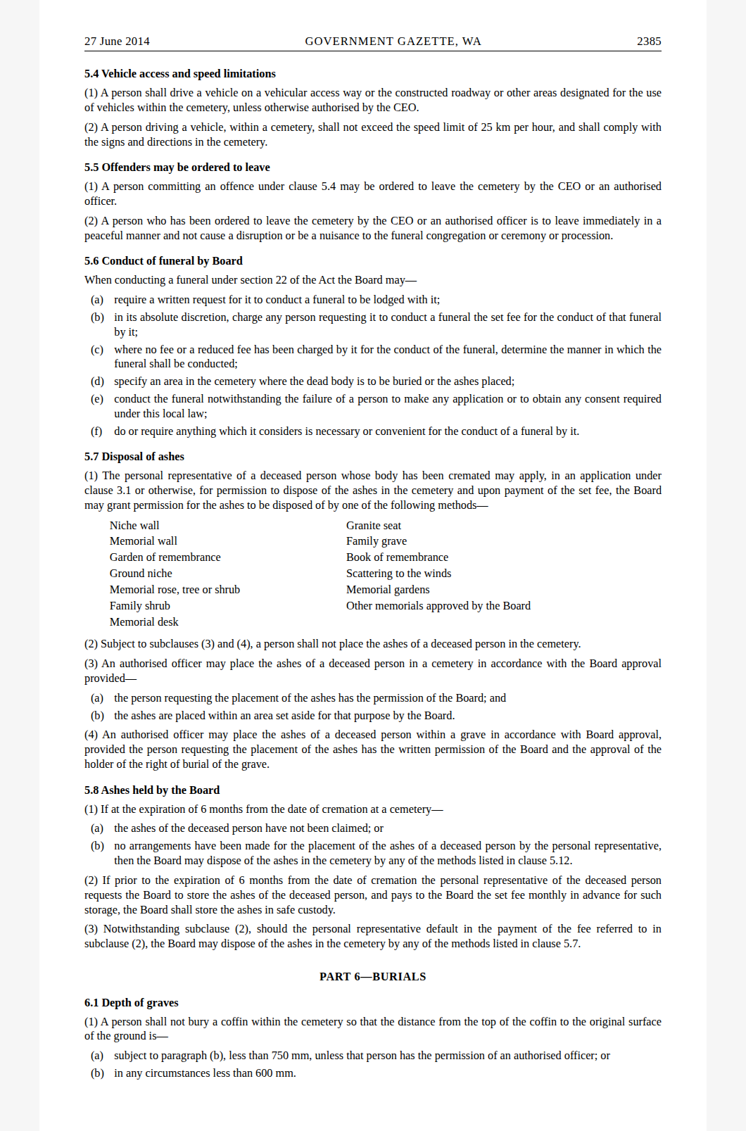27 June 2014 GOVERNMENT GAZETTE, WA 2385
5.4 Vehicle access and speed limitations
(1) A person shall drive a vehicle on a vehicular access way or the constructed roadway or other areas designated for the use of vehicles within the cemetery, unless otherwise authorised by the CEO.
(2) A person driving a vehicle, within a cemetery, shall not exceed the speed limit of 25 km per hour, and shall comply with the signs and directions in the cemetery.
5.5 Offenders may be ordered to leave
(1) A person committing an offence under clause 5.4 may be ordered to leave the cemetery by the CEO or an authorised officer.
(2) A person who has been ordered to leave the cemetery by the CEO or an authorised officer is to leave immediately in a peaceful manner and not cause a disruption or be a nuisance to the funeral congregation or ceremony or procession.
5.6 Conduct of funeral by Board
When conducting a funeral under section 22 of the Act the Board may—
(a) require a written request for it to conduct a funeral to be lodged with it;
(b) in its absolute discretion, charge any person requesting it to conduct a funeral the set fee for the conduct of that funeral by it;
(c) where no fee or a reduced fee has been charged by it for the conduct of the funeral, determine the manner in which the funeral shall be conducted;
(d) specify an area in the cemetery where the dead body is to be buried or the ashes placed;
(e) conduct the funeral notwithstanding the failure of a person to make any application or to obtain any consent required under this local law;
(f) do or require anything which it considers is necessary or convenient for the conduct of a funeral by it.
5.7 Disposal of ashes
(1) The personal representative of a deceased person whose body has been cremated may apply, in an application under clause 3.1 or otherwise, for permission to dispose of the ashes in the cemetery and upon payment of the set fee, the Board may grant permission for the ashes to be disposed of by one of the following methods—
| Niche wall | Granite seat |
| Memorial wall | Family grave |
| Garden of remembrance | Book of remembrance |
| Ground niche | Scattering to the winds |
| Memorial rose, tree or shrub | Memorial gardens |
| Family shrub | Other memorials approved by the Board |
| Memorial desk | |
(2) Subject to subclauses (3) and (4), a person shall not place the ashes of a deceased person in the cemetery.
(3) An authorised officer may place the ashes of a deceased person in a cemetery in accordance with the Board approval provided—
(a) the person requesting the placement of the ashes has the permission of the Board; and
(b) the ashes are placed within an area set aside for that purpose by the Board.
(4) An authorised officer may place the ashes of a deceased person within a grave in accordance with Board approval, provided the person requesting the placement of the ashes has the written permission of the Board and the approval of the holder of the right of burial of the grave.
5.8 Ashes held by the Board
(1) If at the expiration of 6 months from the date of cremation at a cemetery—
(a) the ashes of the deceased person have not been claimed; or
(b) no arrangements have been made for the placement of the ashes of a deceased person by the personal representative, then the Board may dispose of the ashes in the cemetery by any of the methods listed in clause 5.12.
(2) If prior to the expiration of 6 months from the date of cremation the personal representative of the deceased person requests the Board to store the ashes of the deceased person, and pays to the Board the set fee monthly in advance for such storage, the Board shall store the ashes in safe custody.
(3) Notwithstanding subclause (2), should the personal representative default in the payment of the fee referred to in subclause (2), the Board may dispose of the ashes in the cemetery by any of the methods listed in clause 5.7.
PART 6—BURIALS
6.1 Depth of graves
(1) A person shall not bury a coffin within the cemetery so that the distance from the top of the coffin to the original surface of the ground is—
(a) subject to paragraph (b), less than 750 mm, unless that person has the permission of an authorised officer; or
(b) in any circumstances less than 600 mm.